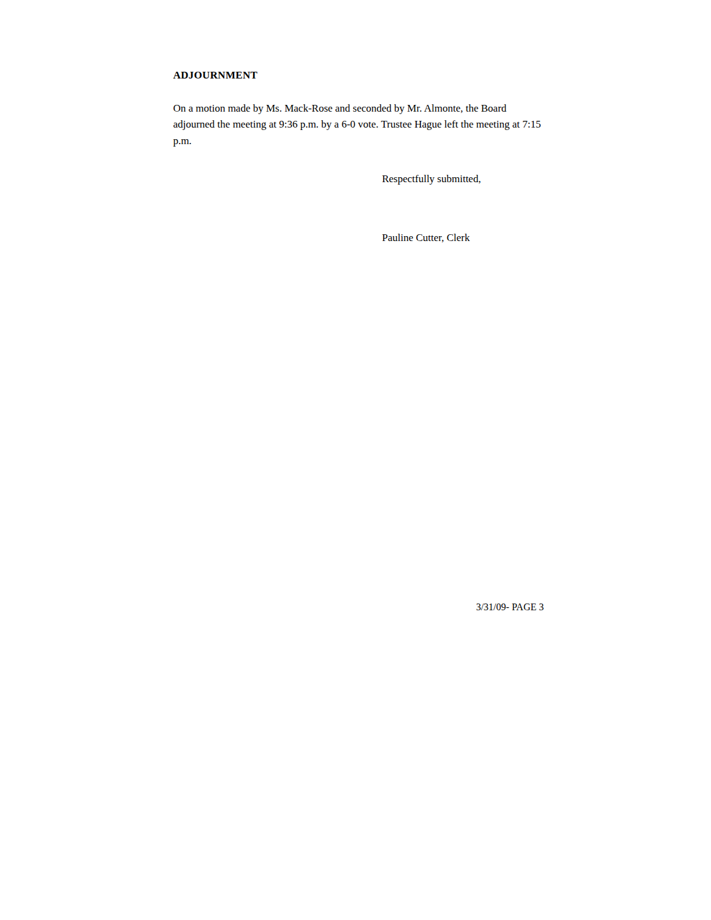Adjournment
On a motion made by Ms. Mack-Rose and seconded by Mr. Almonte, the Board adjourned the meeting at 9:36 p.m. by a 6-0 vote. Trustee Hague left the meeting at 7:15 p.m.
Respectfully submitted,
Pauline Cutter, Clerk
3/31/09- PAGE 3